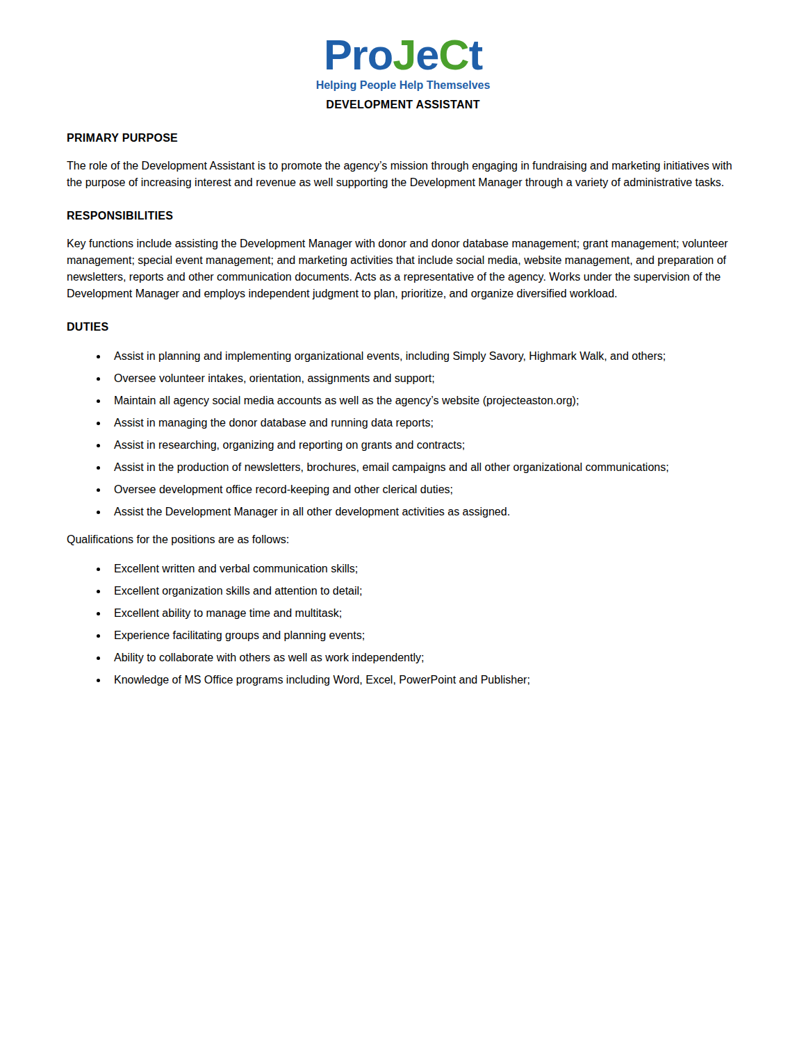ProJeCt
Helping People Help Themselves
DEVELOPMENT ASSISTANT
PRIMARY PURPOSE
The role of the Development Assistant is to promote the agency’s mission through engaging in fundraising and marketing initiatives with the purpose of increasing interest and revenue as well supporting the Development Manager through a variety of administrative tasks.
RESPONSIBILITIES
Key functions include assisting the Development Manager with donor and donor database management; grant management; volunteer management; special event management; and marketing activities that include social media, website management, and preparation of newsletters, reports and other communication documents. Acts as a representative of the agency. Works under the supervision of the Development Manager and employs independent judgment to plan, prioritize, and organize diversified workload.
DUTIES
Assist in planning and implementing organizational events, including Simply Savory, Highmark Walk, and others;
Oversee volunteer intakes, orientation, assignments and support;
Maintain all agency social media accounts as well as the agency’s website (projecteaston.org);
Assist in managing the donor database and running data reports;
Assist in researching, organizing and reporting on grants and contracts;
Assist in the production of newsletters, brochures, email campaigns and all other organizational communications;
Oversee development office record-keeping and other clerical duties;
Assist the Development Manager in all other development activities as assigned.
Qualifications for the positions are as follows:
Excellent written and verbal communication skills;
Excellent organization skills and attention to detail;
Excellent ability to manage time and multitask;
Experience facilitating groups and planning events;
Ability to collaborate with others as well as work independently;
Knowledge of MS Office programs including Word, Excel, PowerPoint and Publisher;